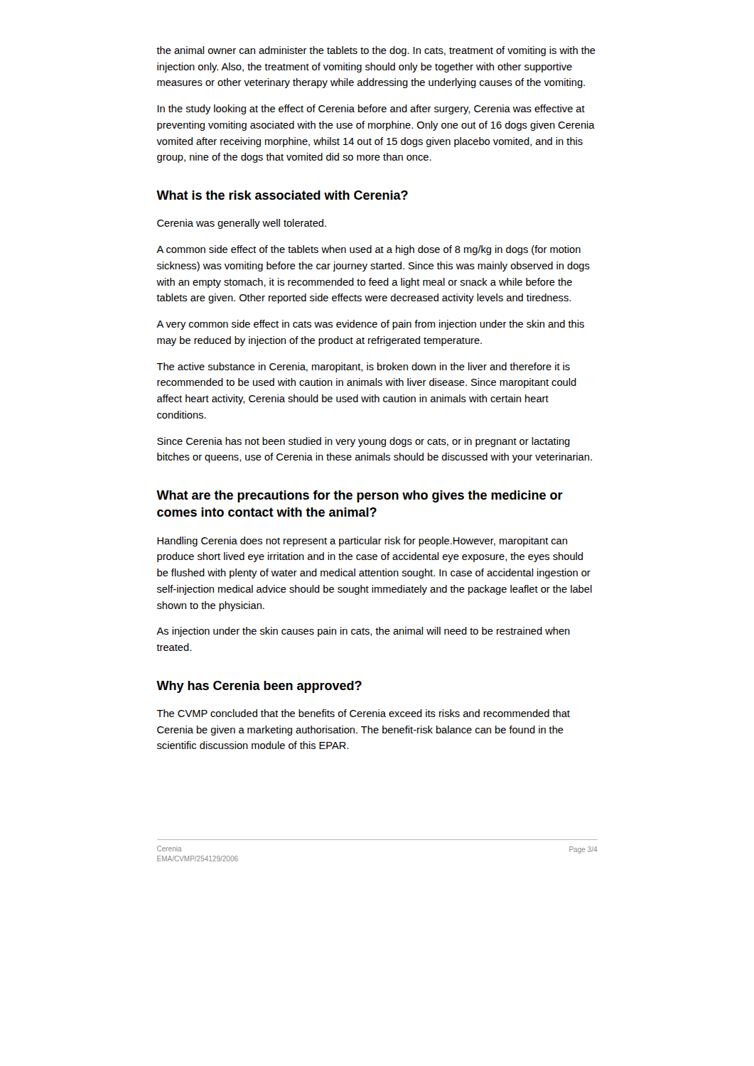the animal owner can administer the tablets to the dog. In cats, treatment of vomiting is with the injection only. Also, the treatment of vomiting should only be together with other supportive measures or other veterinary therapy while addressing the underlying causes of the vomiting.
In the study looking at the effect of Cerenia before and after surgery, Cerenia was effective at preventing vomiting asociated with the use of morphine. Only one out of 16 dogs given Cerenia vomited after receiving morphine, whilst 14 out of 15 dogs given placebo vomited, and in this group, nine of the dogs that vomited did so more than once.
What is the risk associated with Cerenia?
Cerenia was generally well tolerated.
A common side effect of the tablets when used at a high dose of 8 mg/kg in dogs (for motion sickness) was vomiting before the car journey started. Since this was mainly observed in dogs with an empty stomach, it is recommended to feed a light meal or snack a while before the tablets are given. Other reported side effects were decreased activity levels and tiredness.
A very common side effect in cats was evidence of pain from injection under the skin and this may be reduced by injection of the product at refrigerated temperature.
The active substance in Cerenia, maropitant, is broken down in the liver and therefore it is recommended to be used with caution in animals with liver disease. Since maropitant could affect heart activity, Cerenia should be used with caution in animals with certain heart conditions.
Since Cerenia has not been studied in very young dogs or cats, or in pregnant or lactating bitches or queens, use of Cerenia in these animals should be discussed with your veterinarian.
What are the precautions for the person who gives the medicine or comes into contact with the animal?
Handling Cerenia does not represent a particular risk for people.However, maropitant can produce short lived eye irritation and in the case of accidental eye exposure, the eyes should be flushed with plenty of water and medical attention sought. In case of accidental ingestion or self-injection medical advice should be sought immediately and the package leaflet or the label shown to the physician.
As injection under the skin causes pain in cats, the animal will need to be restrained when treated.
Why has Cerenia been approved?
The CVMP concluded that the benefits of Cerenia exceed its risks and recommended that Cerenia be given a marketing authorisation. The benefit-risk balance can be found in the scientific discussion module of this EPAR.
Cerenia
EMA/CVMP/254129/2006
Page 3/4